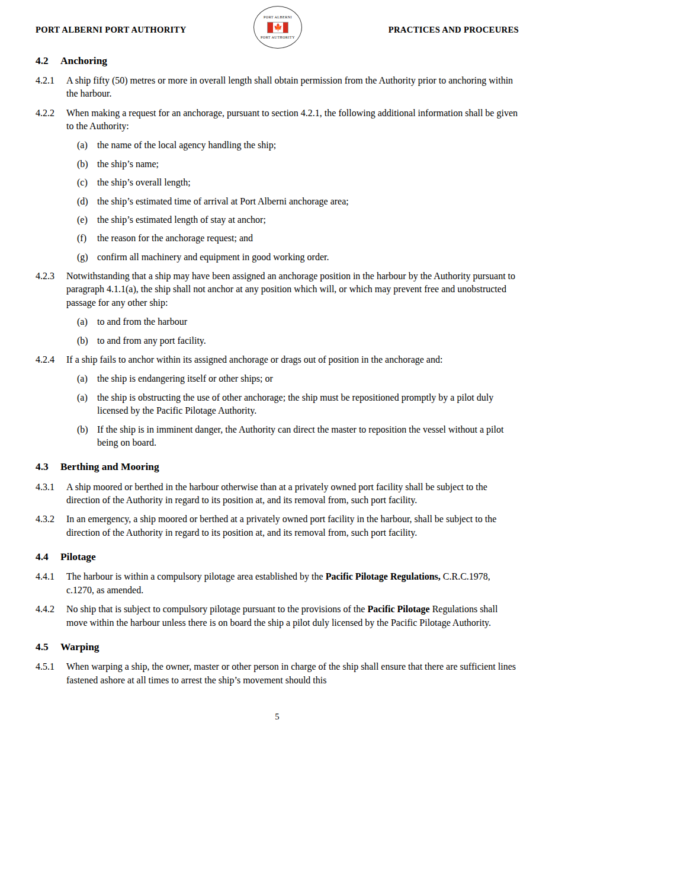PORT ALBERNI PORT AUTHORITY
PORT ALBERNI
🍁
PORT AUTHORITY
PRACTICES AND PROCEURES
4.2 Anchoring
4.2.1 A ship fifty (50) metres or more in overall length shall obtain permission from the Authority prior to anchoring within the harbour.
4.2.2 When making a request for an anchorage, pursuant to section 4.2.1, the following additional information shall be given to the Authority:
(a) the name of the local agency handling the ship;
(b) the ship’s name;
(c) the ship’s overall length;
(d) the ship’s estimated time of arrival at Port Alberni anchorage area;
(e) the ship’s estimated length of stay at anchor;
(f) the reason for the anchorage request; and
(g) confirm all machinery and equipment in good working order.
4.2.3 Notwithstanding that a ship may have been assigned an anchorage position in the harbour by the Authority pursuant to paragraph 4.1.1(a), the ship shall not anchor at any position which will, or which may prevent free and unobstructed passage for any other ship:
(a) to and from the harbour
(b) to and from any port facility.
4.2.4 If a ship fails to anchor within its assigned anchorage or drags out of position in the anchorage and:
(a) the ship is endangering itself or other ships; or
(a) the ship is obstructing the use of other anchorage; the ship must be repositioned promptly by a pilot duly licensed by the Pacific Pilotage Authority.
(b) If the ship is in imminent danger, the Authority can direct the master to reposition the vessel without a pilot being on board.
4.3 Berthing and Mooring
4.3.1 A ship moored or berthed in the harbour otherwise than at a privately owned port facility shall be subject to the direction of the Authority in regard to its position at, and its removal from, such port facility.
4.3.2 In an emergency, a ship moored or berthed at a privately owned port facility in the harbour, shall be subject to the direction of the Authority in regard to its position at, and its removal from, such port facility.
4.4 Pilotage
4.4.1 The harbour is within a compulsory pilotage area established by the Pacific Pilotage Regulations, C.R.C.1978, c.1270, as amended.
4.4.2 No ship that is subject to compulsory pilotage pursuant to the provisions of the Pacific Pilotage Regulations shall move within the harbour unless there is on board the ship a pilot duly licensed by the Pacific Pilotage Authority.
4.5 Warping
4.5.1 When warping a ship, the owner, master or other person in charge of the ship shall ensure that there are sufficient lines fastened ashore at all times to arrest the ship’s movement should this
5